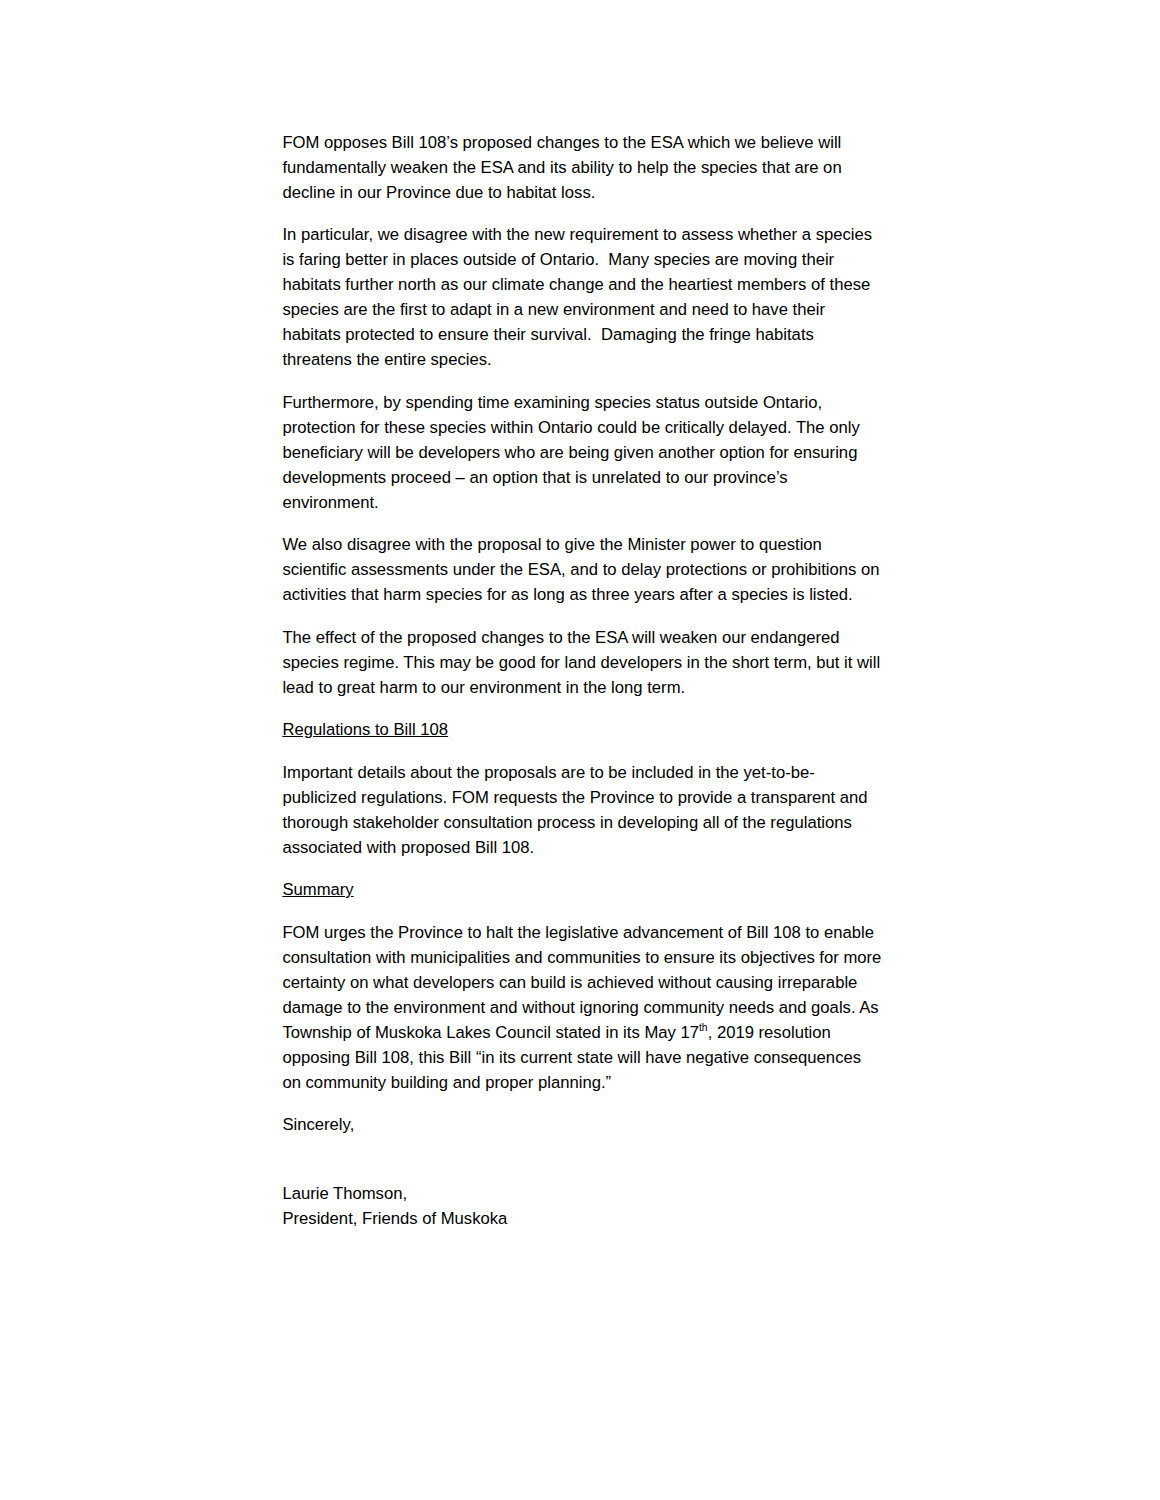FOM opposes Bill 108’s proposed changes to the ESA which we believe will fundamentally weaken the ESA and its ability to help the species that are on decline in our Province due to habitat loss.
In particular, we disagree with the new requirement to assess whether a species is faring better in places outside of Ontario. Many species are moving their habitats further north as our climate change and the heartiest members of these species are the first to adapt in a new environment and need to have their habitats protected to ensure their survival. Damaging the fringe habitats threatens the entire species.
Furthermore, by spending time examining species status outside Ontario, protection for these species within Ontario could be critically delayed. The only beneficiary will be developers who are being given another option for ensuring developments proceed – an option that is unrelated to our province’s environment.
We also disagree with the proposal to give the Minister power to question scientific assessments under the ESA, and to delay protections or prohibitions on activities that harm species for as long as three years after a species is listed.
The effect of the proposed changes to the ESA will weaken our endangered species regime. This may be good for land developers in the short term, but it will lead to great harm to our environment in the long term.
Regulations to Bill 108
Important details about the proposals are to be included in the yet-to-be-publicized regulations. FOM requests the Province to provide a transparent and thorough stakeholder consultation process in developing all of the regulations associated with proposed Bill 108.
Summary
FOM urges the Province to halt the legislative advancement of Bill 108 to enable consultation with municipalities and communities to ensure its objectives for more certainty on what developers can build is achieved without causing irreparable damage to the environment and without ignoring community needs and goals. As Township of Muskoka Lakes Council stated in its May 17th, 2019 resolution opposing Bill 108, this Bill “in its current state will have negative consequences on community building and proper planning.”
Sincerely,
Laurie Thomson,
President, Friends of Muskoka